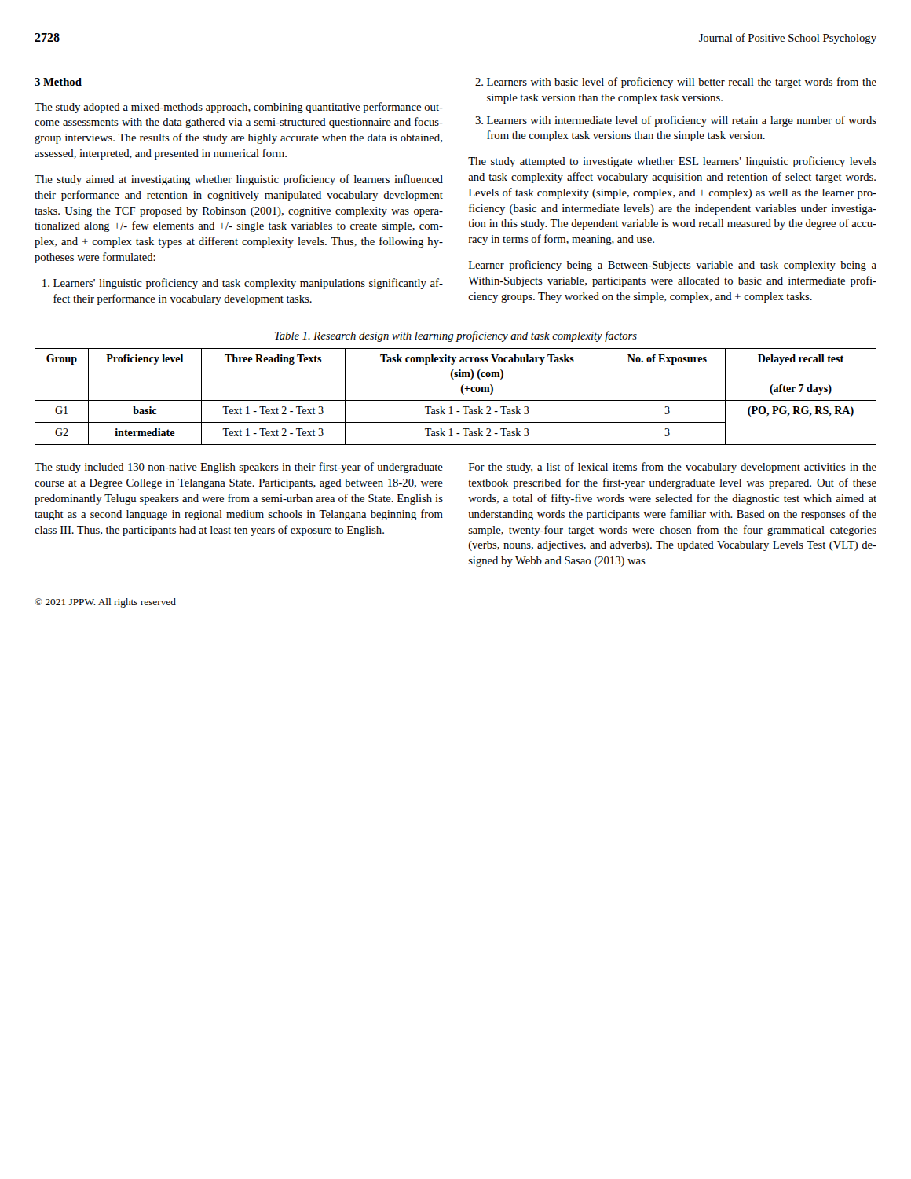2728 Journal of Positive School Psychology
3 Method
The study adopted a mixed-methods approach, combining quantitative performance outcome assessments with the data gathered via a semi-structured questionnaire and focus-group interviews. The results of the study are highly accurate when the data is obtained, assessed, interpreted, and presented in numerical form.
The study aimed at investigating whether linguistic proficiency of learners influenced their performance and retention in cognitively manipulated vocabulary development tasks. Using the TCF proposed by Robinson (2001), cognitive complexity was operationalized along +/- few elements and +/- single task variables to create simple, complex, and + complex task types at different complexity levels. Thus, the following hypotheses were formulated:
Learners' linguistic proficiency and task complexity manipulations significantly affect their performance in vocabulary development tasks.
Learners with basic level of proficiency will better recall the target words from the simple task version than the complex task versions.
Learners with intermediate level of proficiency will retain a large number of words from the complex task versions than the simple task version.
The study attempted to investigate whether ESL learners' linguistic proficiency levels and task complexity affect vocabulary acquisition and retention of select target words. Levels of task complexity (simple, complex, and + complex) as well as the learner proficiency (basic and intermediate levels) are the independent variables under investigation in this study. The dependent variable is word recall measured by the degree of accuracy in terms of form, meaning, and use.
Learner proficiency being a Between-Subjects variable and task complexity being a Within-Subjects variable, participants were allocated to basic and intermediate proficiency groups. They worked on the simple, complex, and + complex tasks.
Table 1. Research design with learning proficiency and task complexity factors
| Group | Proficiency level | Three Reading Texts | Task complexity across Vocabulary Tasks (sim) (com) (+com) | No. of Exposures | Delayed recall test (after 7 days) |
| --- | --- | --- | --- | --- | --- |
| G1 | basic | Text 1 - Text 2 - Text 3 | Task 1 - Task 2 - Task 3 | 3 | (PO, PG, RG, RS, RA) |
| G2 | intermediate | Text 1 - Text 2 - Text 3 | Task 1 - Task 2 - Task 3 | 3 |
The study included 130 non-native English speakers in their first-year of undergraduate course at a Degree College in Telangana State. Participants, aged between 18-20, were predominantly Telugu speakers and were from a semi-urban area of the State. English is taught as a second language in regional medium schools in Telangana beginning from class III. Thus, the participants had at least ten years of exposure to English.
For the study, a list of lexical items from the vocabulary development activities in the textbook prescribed for the first-year undergraduate level was prepared. Out of these words, a total of fifty-five words were selected for the diagnostic test which aimed at understanding words the participants were familiar with. Based on the responses of the sample, twenty-four target words were chosen from the four grammatical categories (verbs, nouns, adjectives, and adverbs). The updated Vocabulary Levels Test (VLT) designed by Webb and Sasao (2013) was
© 2021 JPPW. All rights reserved